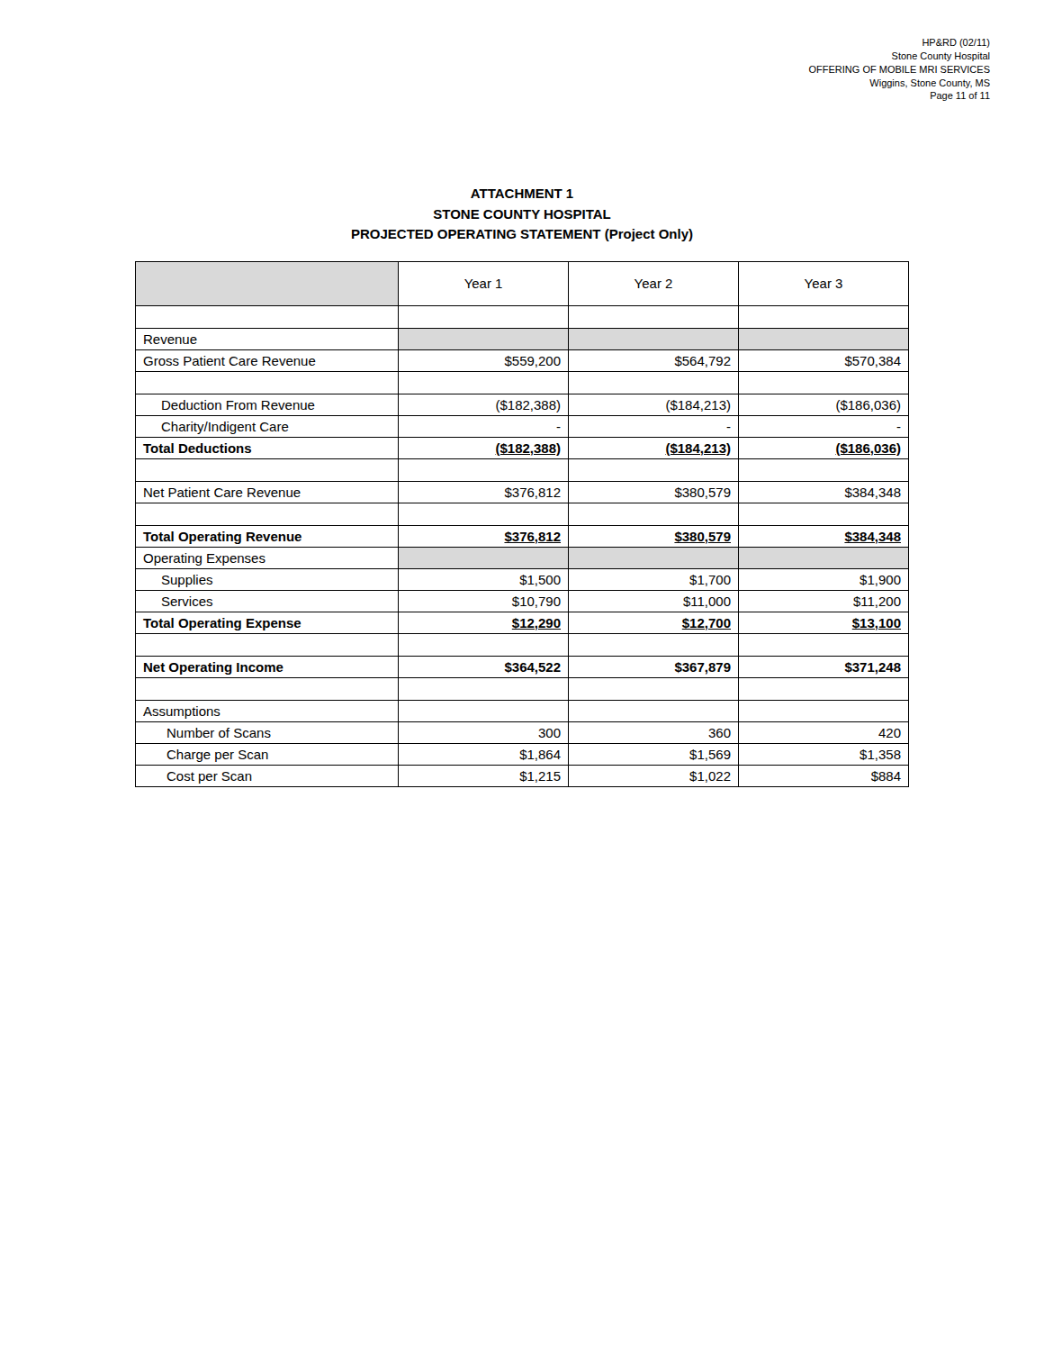HP&RD (02/11)
Stone County Hospital
OFFERING OF MOBILE MRI SERVICES
Wiggins, Stone County, MS
Page 11 of 11
ATTACHMENT 1
STONE COUNTY HOSPITAL
PROJECTED OPERATING STATEMENT (Project Only)
| | Year 1 | Year 2 | Year 3 |
| Revenue | | | |
| Gross Patient Care Revenue | $559,200 | $564,792 | $570,384 |
| Deduction From Revenue | ($182,388) | ($184,213) | ($186,036) |
| Charity/Indigent Care | - | - | - |
| Total Deductions | ($182,388) | ($184,213) | ($186,036) |
| Net Patient Care Revenue | $376,812 | $380,579 | $384,348 |
| Total Operating Revenue | $376,812 | $380,579 | $384,348 |
| Operating Expenses | | | |
| Supplies | $1,500 | $1,700 | $1,900 |
| Services | $10,790 | $11,000 | $11,200 |
| Total Operating Expense | $12,290 | $12,700 | $13,100 |
| Net Operating Income | $364,522 | $367,879 | $371,248 |
| Assumptions | | | |
| Number of Scans | 300 | 360 | 420 |
| Charge per Scan | $1,864 | $1,569 | $1,358 |
| Cost per Scan | $1,215 | $1,022 | $884 |